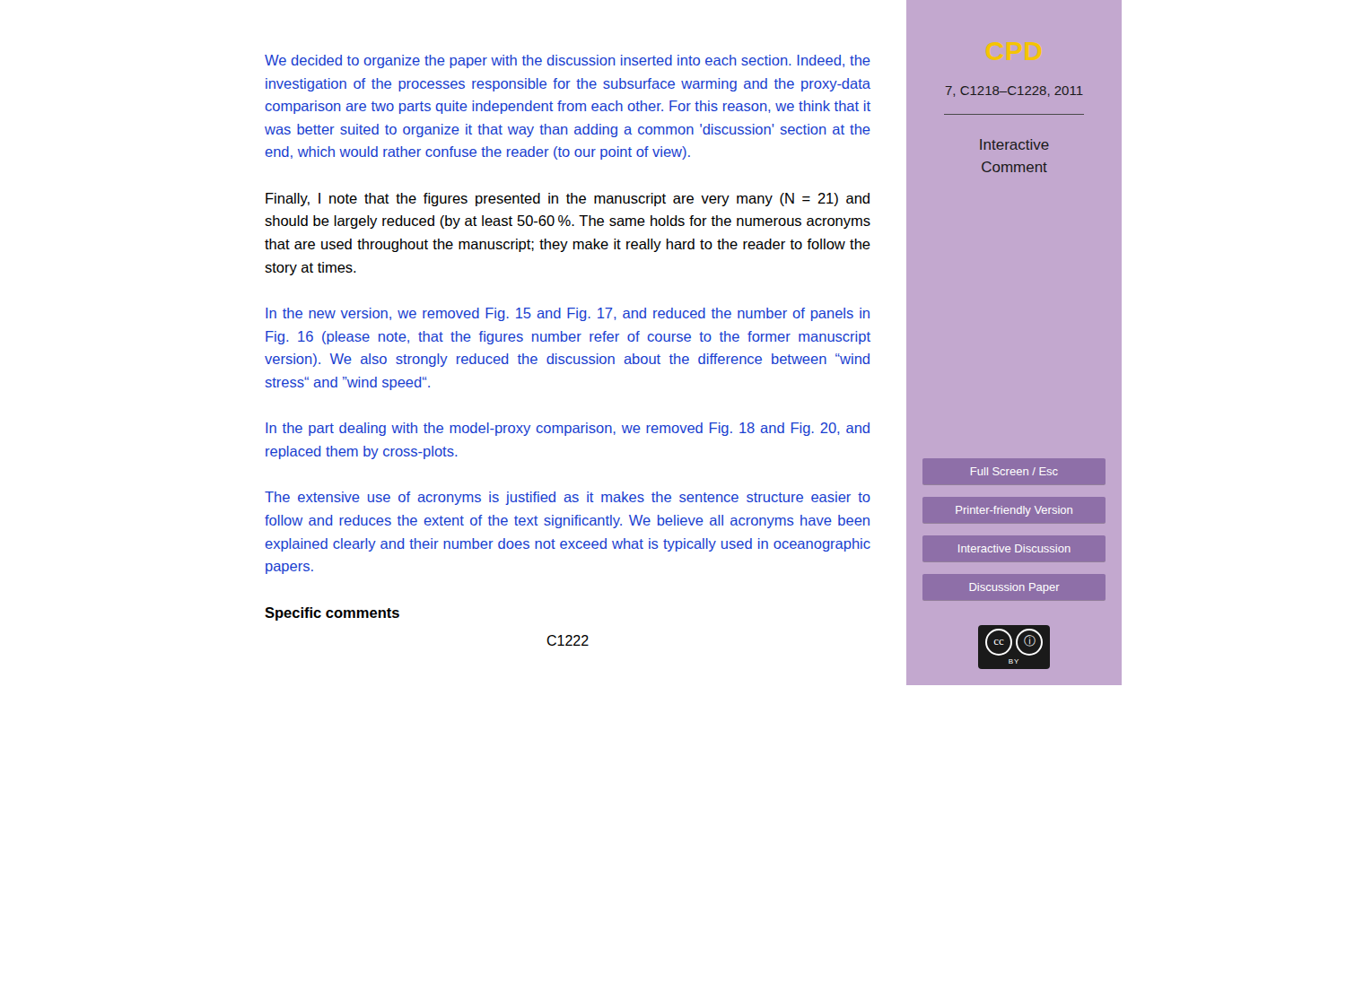We decided to organize the paper with the discussion inserted into each section. Indeed, the investigation of the processes responsible for the subsurface warming and the proxy-data comparison are two parts quite independent from each other. For this reason, we think that it was better suited to organize it that way than adding a common 'discussion' section at the end, which would rather confuse the reader (to our point of view).
Finally, I note that the figures presented in the manuscript are very many (N = 21) and should be largely reduced (by at least 50-60 %. The same holds for the numerous acronyms that are used throughout the manuscript; they make it really hard to the reader to follow the story at times.
In the new version, we removed Fig. 15 and Fig. 17, and reduced the number of panels in Fig. 16 (please note, that the figures number refer of course to the former manuscript version). We also strongly reduced the discussion about the difference between “wind stress“ and ”wind speed“.
In the part dealing with the model-proxy comparison, we removed Fig. 18 and Fig. 20, and replaced them by cross-plots.
The extensive use of acronyms is justified as it makes the sentence structure easier to follow and reduces the extent of the text significantly. We believe all acronyms have been explained clearly and their number does not exceed what is typically used in oceanographic papers.
Specific comments
C1222
CPD
7, C1218–C1228, 2011
Interactive
Comment
Full Screen / Esc Printer-friendly Version Interactive Discussion Discussion Paper
ccⓘ BY